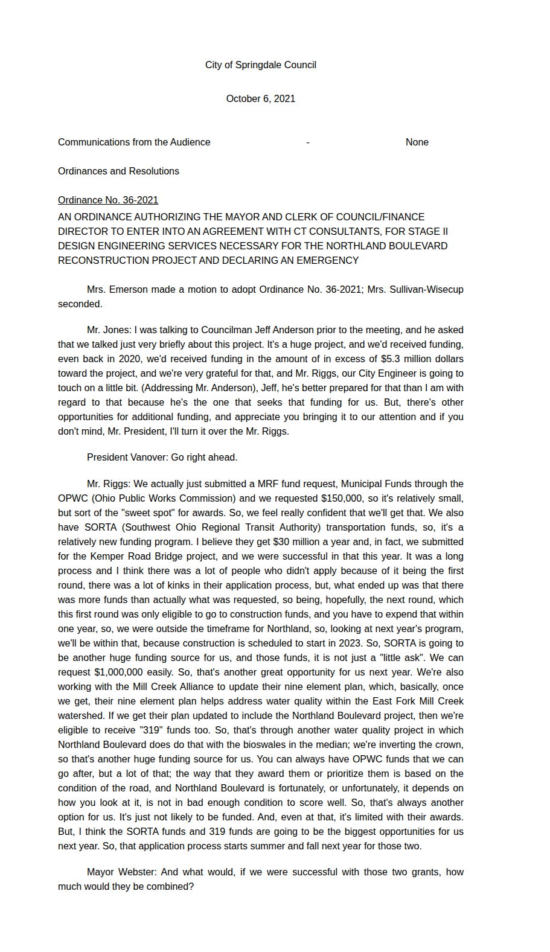City of Springdale Council
October 6, 2021
Communications from the Audience - None
Ordinances and Resolutions
Ordinance No. 36-2021
AN ORDINANCE AUTHORIZING THE MAYOR AND CLERK OF COUNCIL/FINANCE DIRECTOR TO ENTER INTO AN AGREEMENT WITH CT CONSULTANTS, FOR STAGE II DESIGN ENGINEERING SERVICES NECESSARY FOR THE NORTHLAND BOULEVARD RECONSTRUCTION PROJECT AND DECLARING AN EMERGENCY
Mrs. Emerson made a motion to adopt Ordinance No. 36-2021; Mrs. Sullivan-Wisecup seconded.
Mr. Jones: I was talking to Councilman Jeff Anderson prior to the meeting, and he asked that we talked just very briefly about this project. It's a huge project, and we'd received funding, even back in 2020, we'd received funding in the amount of in excess of $5.3 million dollars toward the project, and we're very grateful for that, and Mr. Riggs, our City Engineer is going to touch on a little bit. (Addressing Mr. Anderson), Jeff, he's better prepared for that than I am with regard to that because he's the one that seeks that funding for us. But, there's other opportunities for additional funding, and appreciate you bringing it to our attention and if you don't mind, Mr. President, I'll turn it over the Mr. Riggs.
President Vanover: Go right ahead.
Mr. Riggs: We actually just submitted a MRF fund request, Municipal Funds through the OPWC (Ohio Public Works Commission) and we requested $150,000, so it's relatively small, but sort of the "sweet spot" for awards. So, we feel really confident that we'll get that. We also have SORTA (Southwest Ohio Regional Transit Authority) transportation funds, so, it's a relatively new funding program. I believe they get $30 million a year and, in fact, we submitted for the Kemper Road Bridge project, and we were successful in that this year. It was a long process and I think there was a lot of people who didn't apply because of it being the first round, there was a lot of kinks in their application process, but, what ended up was that there was more funds than actually what was requested, so being, hopefully, the next round, which this first round was only eligible to go to construction funds, and you have to expend that within one year, so, we were outside the timeframe for Northland, so, looking at next year's program, we'll be within that, because construction is scheduled to start in 2023. So, SORTA is going to be another huge funding source for us, and those funds, it is not just a "little ask". We can request $1,000,000 easily. So, that's another great opportunity for us next year. We're also working with the Mill Creek Alliance to update their nine element plan, which, basically, once we get, their nine element plan helps address water quality within the East Fork Mill Creek watershed. If we get their plan updated to include the Northland Boulevard project, then we're eligible to receive "319" funds too. So, that's through another water quality project in which Northland Boulevard does do that with the bioswales in the median; we're inverting the crown, so that's another huge funding source for us. You can always have OPWC funds that we can go after, but a lot of that; the way that they award them or prioritize them is based on the condition of the road, and Northland Boulevard is fortunately, or unfortunately, it depends on how you look at it, is not in bad enough condition to score well. So, that's always another option for us. It's just not likely to be funded. And, even at that, it's limited with their awards. But, I think the SORTA funds and 319 funds are going to be the biggest opportunities for us next year. So, that application process starts summer and fall next year for those two.
Mayor Webster: And what would, if we were successful with those two grants, how much would they be combined?